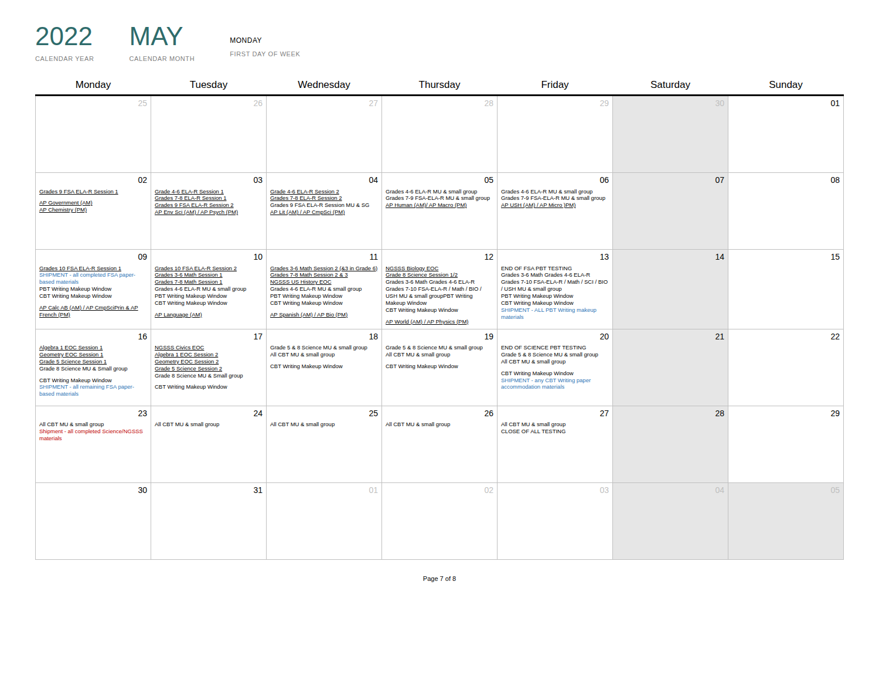2022
Calendar Year
MAY
Calendar Month
MONDAY
First Day of Week
| Monday | Tuesday | Wednesday | Thursday | Friday | Saturday | Sunday |
| --- | --- | --- | --- | --- | --- | --- |
| 25 | 26 | 27 | 28 | 29 | 30 | 01 |
| 02 Grades 9 FSA ELA-R Session 1 AP Government (AM) AP Chemistry (PM) | 03 Grade 4-6 ELA-R Session 1 Grades 7-8 ELA-R Session 1 Grades 9 FSA ELA-R Session 2 AP Env Sci (AM) / AP Psych (PM) | 04 Grade 4-6 ELA-R Session 2 Grades 7-8 ELA-R Session 2 Grades 9 FSA ELA-R Session MU & SG AP Lit (AM) / AP CmpSci (PM) | 05 Grades 4-6 ELA-R MU & small group Grades 7-9 FSA-ELA-R MU & small group AP Human (AM)/ AP Macro (PM) | 06 Grades 4-6 ELA-R MU & small group Grades 7-9 FSA-ELA-R MU & small group AP USH (AM) / AP Micro )PM) | 07 | 08 |
| 09 Grades 10 FSA ELA-R Session 1 SHIPMENT - all completed FSA paper-based materials PBT Writing Makeup Window CBT Writing Makeup Window AP Calc AB (AM) / AP CmpSciPrin & AP French (PM) | 10 Grades 10 FSA ELA-R Session 2 Grades 3-6 Math Session 1 Grades 7-8 Math Session 1 Grades 4-6 ELA-R MU & small group PBT Writing Makeup Window CBT Writing Makeup Window AP Language (AM) | 11 Grades 3-6 Math Session 2 (&3 in Grade 6) Grades 7-8 Math Session 2 & 3 NGSSS US History EOC Grades 4-6 ELA-R MU & small group PBT Writing Makeup Window CBT Writing Makeup Window AP Spanish (AM) / AP Bio (PM) | 12 NGSSS Biology EOC Grade 8 Science Session 1/2 Grades 3-6 Math Grades 4-6 ELA-R Grades 7-10 FSA-ELA-R / Math / BIO / USH MU & small groupPBT Writing Makeup Window CBT Writing Makeup Window AP World (AM) / AP Physics (PM) | 13 END OF FSA PBT TESTING Grades 3-6 Math Grades 4-6 ELA-R Grades 7-10 FSA-ELA-R / Math / SCI / BIO / USH MU & small group PBT Writing Makeup Window CBT Writing Makeup Window SHIPMENT - ALL PBT Writing makeup materials | 14 | 15 |
| 16 Algebra 1 EOC Session 1 Geometry EOC Session 1 Grade 5 Science Session 1 Grade 8 Science MU & Small group CBT Writing Makeup Window SHIPMENT - all remaining FSA paper-based materials | 17 NGSSS Civics EOC Algebra 1 EOC Session 2 Geometry EOC Session 2 Grade 5 Science Session 2 Grade 8 Science MU & Small group CBT Writing Makeup Window | 18 Grade 5 & 8 Science MU & small group All CBT MU & small group CBT Writing Makeup Window | 19 Grade 5 & 8 Science MU & small group All CBT MU & small group CBT Writing Makeup Window | 20 END OF SCIENCE PBT TESTING Grade 5 & 8 Science MU & small group All CBT MU & small group CBT Writing Makeup Window SHIPMENT - any CBT Writing paper accommodation materials | 21 | 22 |
| 23 All CBT MU & small group Shipment - all completed Science/NGSSS materials | 24 All CBT MU & small group | 25 All CBT MU & small group | 26 All CBT MU & small group | 27 All CBT MU & small group CLOSE OF ALL TESTING | 28 | 29 |
| 30 | 31 | 01 | 02 | 03 | 04 | 05 |
Page 7 of 8